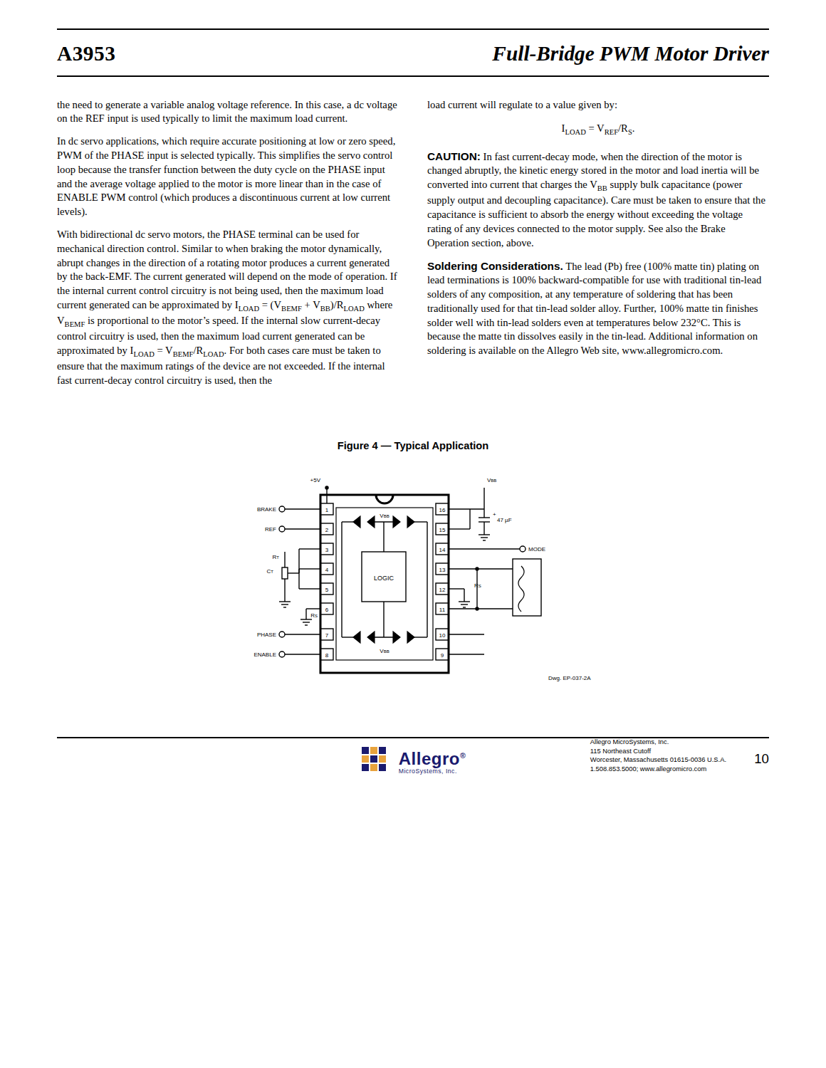A3953 Full-Bridge PWM Motor Driver
the need to generate a variable analog voltage reference. In this case, a dc voltage on the REF input is used typically to limit the maximum load current.
In dc servo applications, which require accurate positioning at low or zero speed, PWM of the PHASE input is selected typically. This simplifies the servo control loop because the transfer function between the duty cycle on the PHASE input and the average voltage applied to the motor is more linear than in the case of ENABLE PWM control (which produces a discontinuous current at low current levels).
With bidirectional dc servo motors, the PHASE terminal can be used for mechanical direction control. Similar to when braking the motor dynamically, abrupt changes in the direction of a rotating motor produces a current generated by the back-EMF. The current generated will depend on the mode of operation. If the internal current control circuitry is not being used, then the maximum load current generated can be approximated by ILOAD = (VBEMF + VBB)/RLOAD where VBEMF is proportional to the motor’s speed. If the internal slow current-decay control circuitry is used, then the maximum load current generated can be approximated by ILOAD = VBEMF/RLOAD. For both cases care must be taken to ensure that the maximum ratings of the device are not exceeded. If the internal fast current-decay control circuitry is used, then the
load current will regulate to a value given by:
ILOAD = VREF/RS.
CAUTION: In fast current-decay mode, when the direction of the motor is changed abruptly, the kinetic energy stored in the motor and load inertia will be converted into current that charges the VBB supply bulk capacitance (power supply output and decoupling capacitance). Care must be taken to ensure that the capacitance is sufficient to absorb the energy without exceeding the voltage rating of any devices connected to the motor supply. See also the Brake Operation section, above.
Soldering Considerations. The lead (Pb) free (100% matte tin) plating on lead terminations is 100% backward-compatible for use with traditional tin-lead solders of any composition, at any temperature of soldering that has been traditionally used for that tin-lead solder alloy. Further, 100% matte tin finishes solder well with tin-lead solders even at temperatures below 232°C. This is because the matte tin dissolves easily in the tin-lead. Additional information on soldering is available on the Allegro Web site, www.allegromicro.com.
Figure 4 — Typical Application
LOGIC 1 2 3 4 5 6 7 8 16 15 14 13 12 11 10 9 BRAKE REF RT CT RS PHASE ENABLE VBB + 47 µF MODE RS +5V VBB VBB Dwg. EP-037-2A
Allegro® MicroSystems, Inc.
Allegro MicroSystems, Inc.
115 Northeast Cutoff
Worcester, Massachusetts 01615-0036 U.S.A.
1.508.853.5000; www.allegromicro.com
10